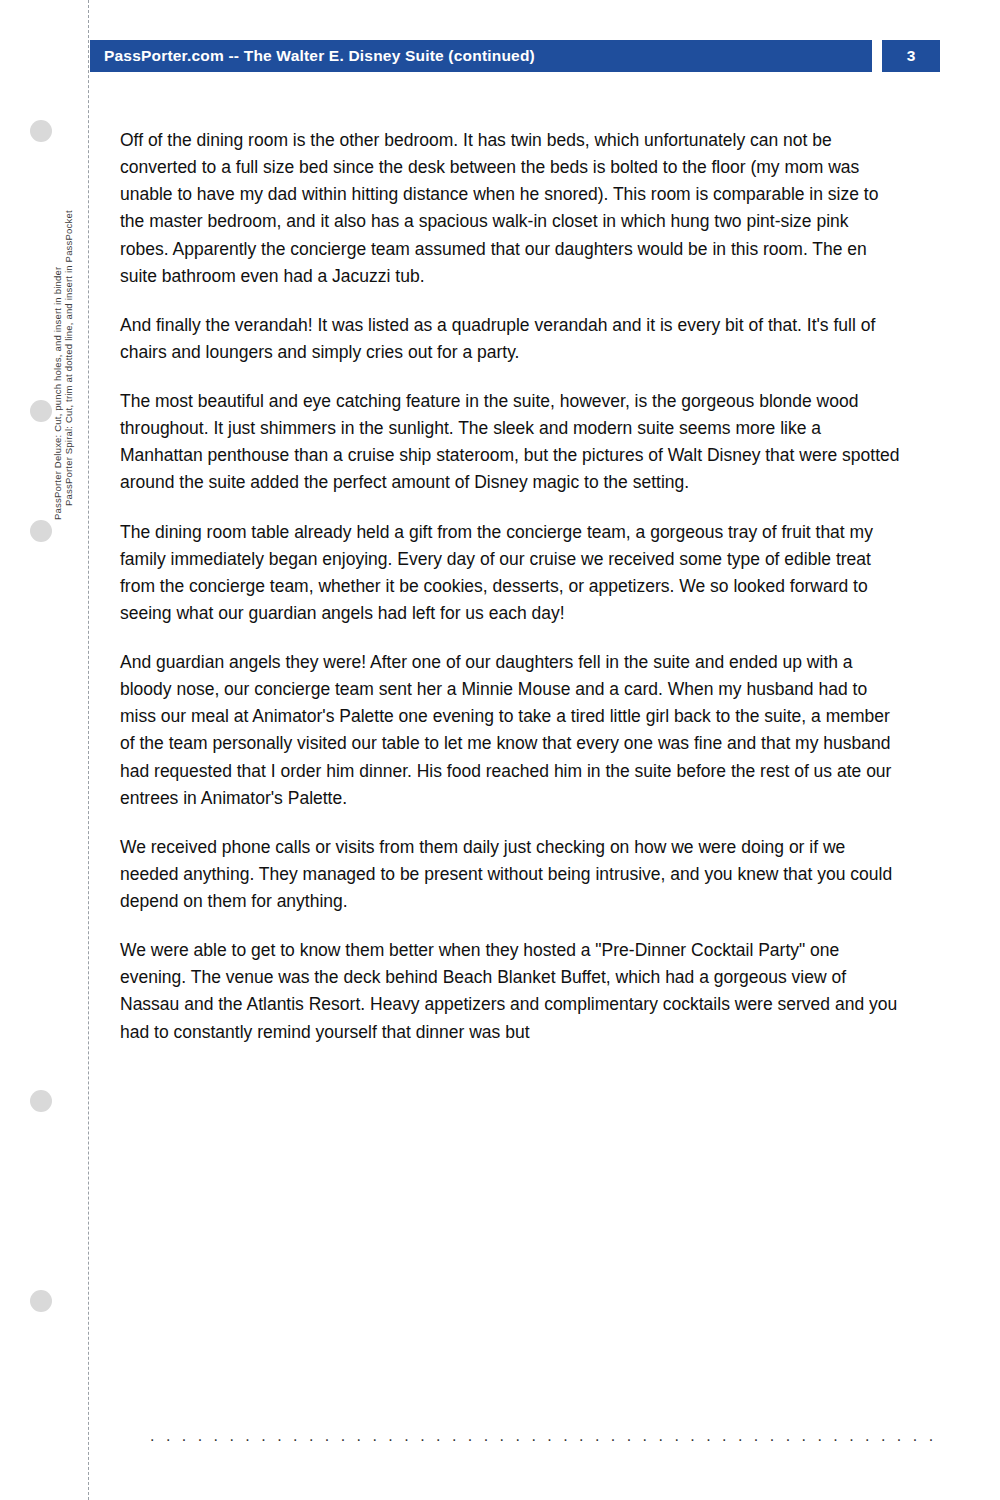PassPorter Deluxe: Cut, punch holes, and insert in binder
PassPorter Spiral: Cut, trim at dotted line, and insert in PassPocket
PassPorter.com -- The Walter E. Disney Suite (continued)
3
Off of the dining room is the other bedroom. It has twin beds, which unfortunately can not be converted to a full size bed since the desk between the beds is bolted to the floor (my mom was unable to have my dad within hitting distance when he snored). This room is comparable in size to the master bedroom, and it also has a spacious walk-in closet in which hung two pint-size pink robes. Apparently the concierge team assumed that our daughters would be in this room. The en suite bathroom even had a Jacuzzi tub.
And finally the verandah! It was listed as a quadruple verandah and it is every bit of that. It's full of chairs and loungers and simply cries out for a party.
The most beautiful and eye catching feature in the suite, however, is the gorgeous blonde wood throughout. It just shimmers in the sunlight. The sleek and modern suite seems more like a Manhattan penthouse than a cruise ship stateroom, but the pictures of Walt Disney that were spotted around the suite added the perfect amount of Disney magic to the setting.
The dining room table already held a gift from the concierge team, a gorgeous tray of fruit that my family immediately began enjoying. Every day of our cruise we received some type of edible treat from the concierge team, whether it be cookies, desserts, or appetizers. We so looked forward to seeing what our guardian angels had left for us each day!
And guardian angels they were! After one of our daughters fell in the suite and ended up with a bloody nose, our concierge team sent her a Minnie Mouse and a card. When my husband had to miss our meal at Animator's Palette one evening to take a tired little girl back to the suite, a member of the team personally visited our table to let me know that every one was fine and that my husband had requested that I order him dinner. His food reached him in the suite before the rest of us ate our entrees in Animator's Palette.
We received phone calls or visits from them daily just checking on how we were doing or if we needed anything. They managed to be present without being intrusive, and you knew that you could depend on them for anything.
We were able to get to know them better when they hosted a "Pre-Dinner Cocktail Party" one evening. The venue was the deck behind Beach Blanket Buffet, which had a gorgeous view of Nassau and the Atlantis Resort. Heavy appetizers and complimentary cocktails were served and you had to constantly remind yourself that dinner was but
. . . . . . . . . . . . . . . . . . . . . . . . . . . . . . . . . . . . . . . . . . . . . . . . . . . . . . . . . . . . . . . . . . . .